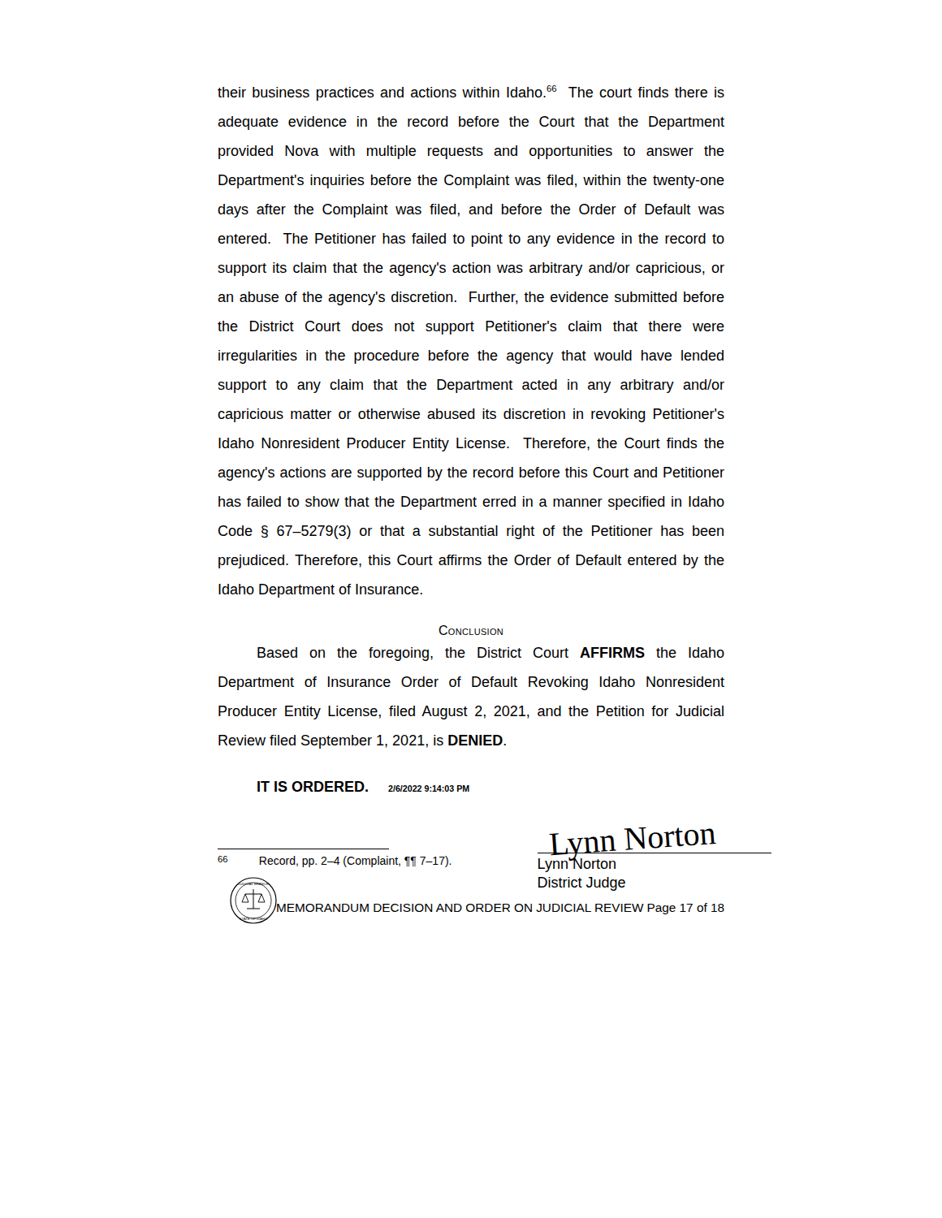their business practices and actions within Idaho.66 The court finds there is adequate evidence in the record before the Court that the Department provided Nova with multiple requests and opportunities to answer the Department's inquiries before the Complaint was filed, within the twenty-one days after the Complaint was filed, and before the Order of Default was entered. The Petitioner has failed to point to any evidence in the record to support its claim that the agency's action was arbitrary and/or capricious, or an abuse of the agency's discretion. Further, the evidence submitted before the District Court does not support Petitioner's claim that there were irregularities in the procedure before the agency that would have lended support to any claim that the Department acted in any arbitrary and/or capricious matter or otherwise abused its discretion in revoking Petitioner's Idaho Nonresident Producer Entity License. Therefore, the Court finds the agency's actions are supported by the record before this Court and Petitioner has failed to show that the Department erred in a manner specified in Idaho Code § 67–5279(3) or that a substantial right of the Petitioner has been prejudiced. Therefore, this Court affirms the Order of Default entered by the Idaho Department of Insurance.
Conclusion
Based on the foregoing, the District Court AFFIRMS the Idaho Department of Insurance Order of Default Revoking Idaho Nonresident Producer Entity License, filed August 2, 2021, and the Petition for Judicial Review filed September 1, 2021, is DENIED.
IT IS ORDERED. 2/6/2022 9:14:03 PM
Lynn Norton
Lynn Norton
District Judge
66 Record, pp. 2–4 (Complaint, ¶¶ 7–17).
JUDICIAL BRANCH STATE OF IDAHO
MEMORANDUM DECISION AND ORDER ON JUDICIAL REVIEW
Page 17 of 18